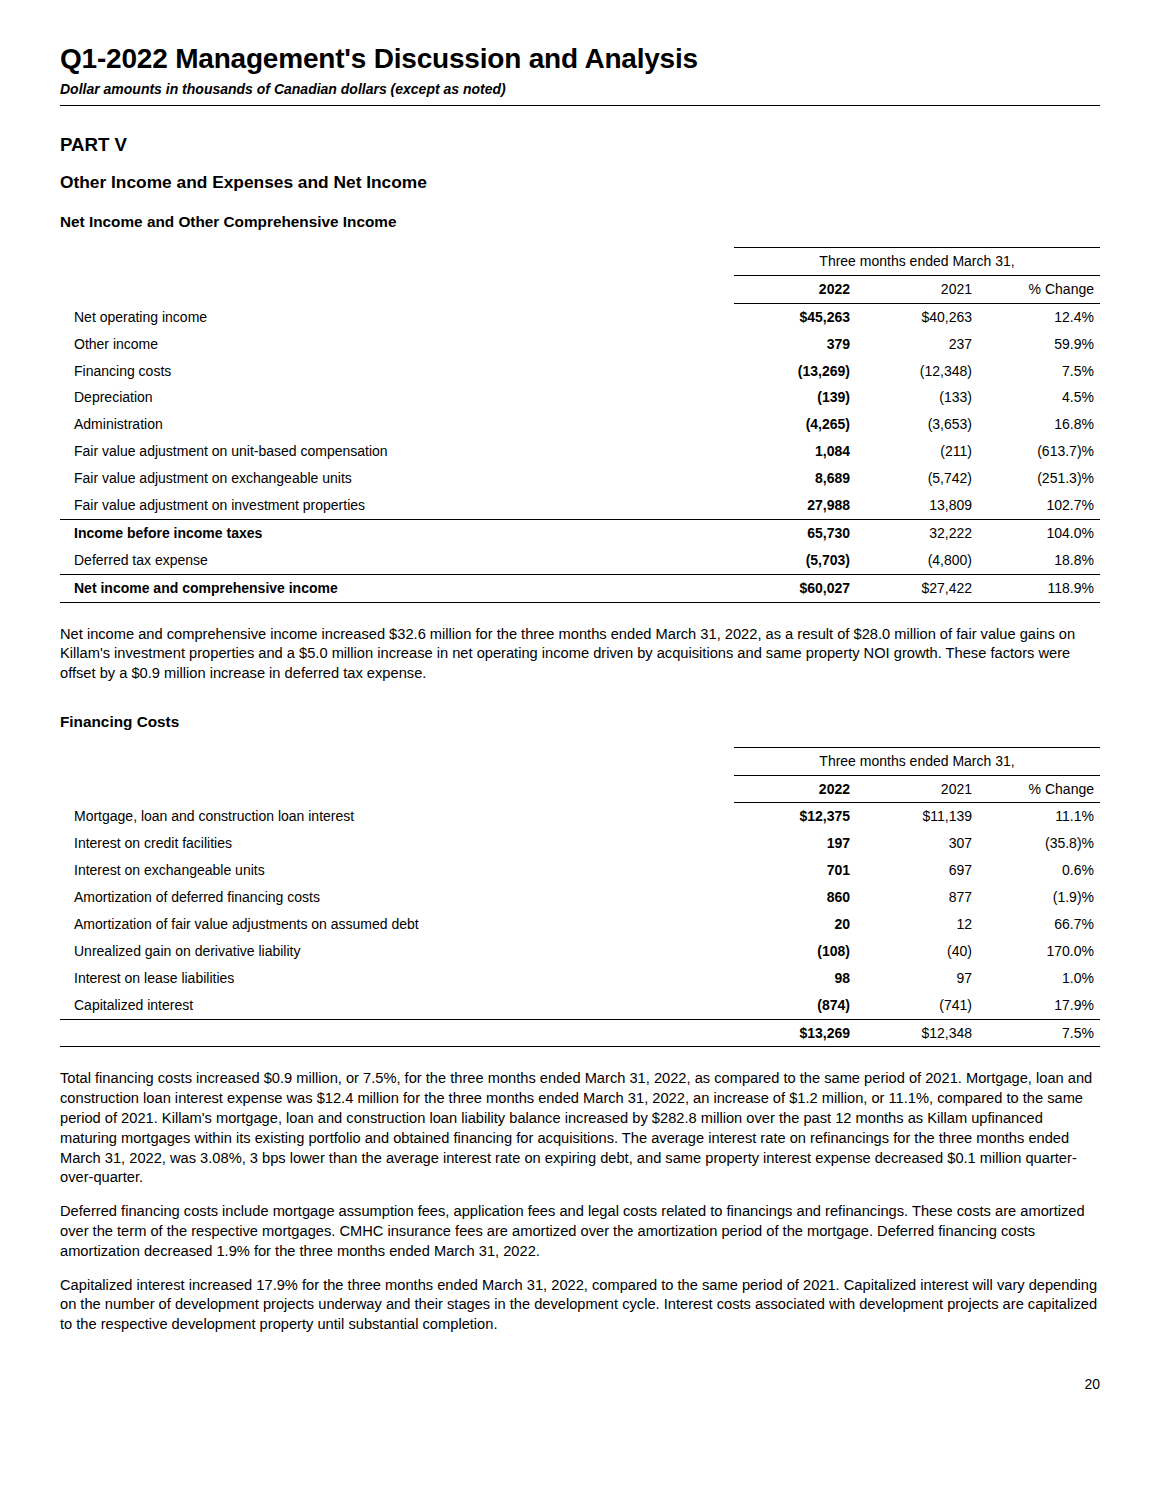Q1-2022 Management's Discussion and Analysis
Dollar amounts in thousands of Canadian dollars (except as noted)
PART V
Other Income and Expenses and Net Income
Net Income and Other Comprehensive Income
| | Three months ended March 31, |
| | 2022 | 2021 | % Change |
| Net operating income | $45,263 | $40,263 | 12.4% |
| Other income | 379 | 237 | 59.9% |
| Financing costs | (13,269) | (12,348) | 7.5% |
| Depreciation | (139) | (133) | 4.5% |
| Administration | (4,265) | (3,653) | 16.8% |
| Fair value adjustment on unit-based compensation | 1,084 | (211) | (613.7)% |
| Fair value adjustment on exchangeable units | 8,689 | (5,742) | (251.3)% |
| Fair value adjustment on investment properties | 27,988 | 13,809 | 102.7% |
| Income before income taxes | 65,730 | 32,222 | 104.0% |
| Deferred tax expense | (5,703) | (4,800) | 18.8% |
| Net income and comprehensive income | $60,027 | $27,422 | 118.9% |
Net income and comprehensive income increased $32.6 million for the three months ended March 31, 2022, as a result of $28.0 million of fair value gains on Killam's investment properties and a $5.0 million increase in net operating income driven by acquisitions and same property NOI growth. These factors were offset by a $0.9 million increase in deferred tax expense.
Financing Costs
| | Three months ended March 31, |
| | 2022 | 2021 | % Change |
| Mortgage, loan and construction loan interest | $12,375 | $11,139 | 11.1% |
| Interest on credit facilities | 197 | 307 | (35.8)% |
| Interest on exchangeable units | 701 | 697 | 0.6% |
| Amortization of deferred financing costs | 860 | 877 | (1.9)% |
| Amortization of fair value adjustments on assumed debt | 20 | 12 | 66.7% |
| Unrealized gain on derivative liability | (108) | (40) | 170.0% |
| Interest on lease liabilities | 98 | 97 | 1.0% |
| Capitalized interest | (874) | (741) | 17.9% |
| | $13,269 | $12,348 | 7.5% |
Total financing costs increased $0.9 million, or 7.5%, for the three months ended March 31, 2022, as compared to the same period of 2021. Mortgage, loan and construction loan interest expense was $12.4 million for the three months ended March 31, 2022, an increase of $1.2 million, or 11.1%, compared to the same period of 2021. Killam's mortgage, loan and construction loan liability balance increased by $282.8 million over the past 12 months as Killam upfinanced maturing mortgages within its existing portfolio and obtained financing for acquisitions. The average interest rate on refinancings for the three months ended March 31, 2022, was 3.08%, 3 bps lower than the average interest rate on expiring debt, and same property interest expense decreased $0.1 million quarter-over-quarter.
Deferred financing costs include mortgage assumption fees, application fees and legal costs related to financings and refinancings. These costs are amortized over the term of the respective mortgages. CMHC insurance fees are amortized over the amortization period of the mortgage. Deferred financing costs amortization decreased 1.9% for the three months ended March 31, 2022.
Capitalized interest increased 17.9% for the three months ended March 31, 2022, compared to the same period of 2021. Capitalized interest will vary depending on the number of development projects underway and their stages in the development cycle. Interest costs associated with development projects are capitalized to the respective development property until substantial completion.
20